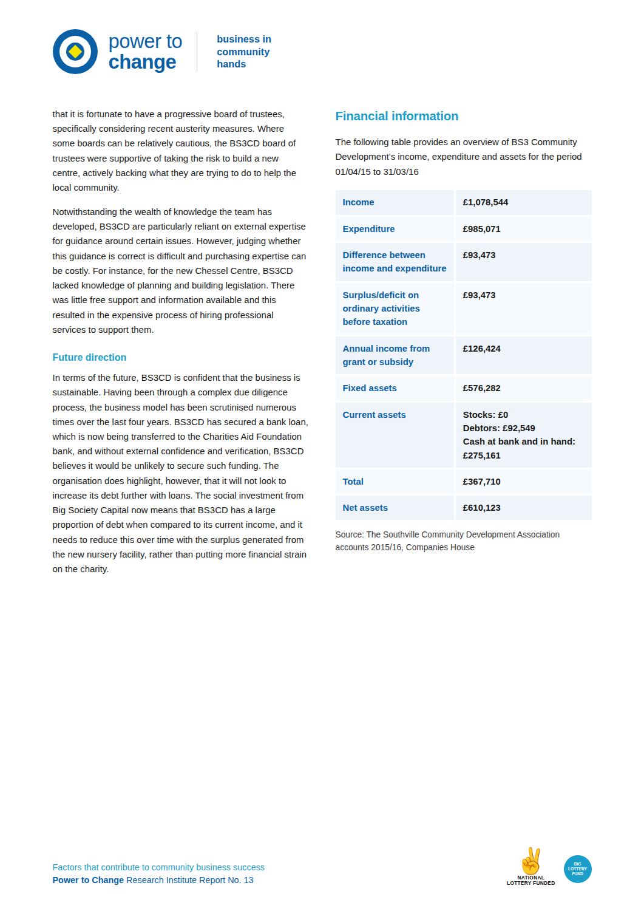power to change
business in community hands
that it is fortunate to have a progressive board of trustees, specifically considering recent austerity measures. Where some boards can be relatively cautious, the BS3CD board of trustees were supportive of taking the risk to build a new centre, actively backing what they are trying to do to help the local community.
Notwithstanding the wealth of knowledge the team has developed, BS3CD are particularly reliant on external expertise for guidance around certain issues. However, judging whether this guidance is correct is difficult and purchasing expertise can be costly. For instance, for the new Chessel Centre, BS3CD lacked knowledge of planning and building legislation. There was little free support and information available and this resulted in the expensive process of hiring professional services to support them.
Future direction
In terms of the future, BS3CD is confident that the business is sustainable. Having been through a complex due diligence process, the business model has been scrutinised numerous times over the last four years. BS3CD has secured a bank loan, which is now being transferred to the Charities Aid Foundation bank, and without external confidence and verification, BS3CD believes it would be unlikely to secure such funding. The organisation does highlight, however, that it will not look to increase its debt further with loans. The social investment from Big Society Capital now means that BS3CD has a large proportion of debt when compared to its current income, and it needs to reduce this over time with the surplus generated from the new nursery facility, rather than putting more financial strain on the charity.
Financial information
The following table provides an overview of BS3 Community Development’s income, expenditure and assets for the period 01/04/15 to 31/03/16
| Income | £1,078,544 |
| Expenditure | £985,071 |
| Difference between income and expenditure | £93,473 |
| Surplus/deficit on ordinary activities before taxation | £93,473 |
| Annual income from grant or subsidy | £126,424 |
| Fixed assets | £576,282 |
| Current assets | Stocks: £0 Debtors: £92,549 Cash at bank and in hand: £275,161 |
| Total | £367,710 |
| Net assets | £610,123 |
Source: The Southville Community Development Association accounts 2015/16, Companies House
Factors that contribute to community business success
Power to Change Research Institute Report No. 13
✌ NATIONAL
LOTTERY FUNDED
BIG
LOTTERY
FUND